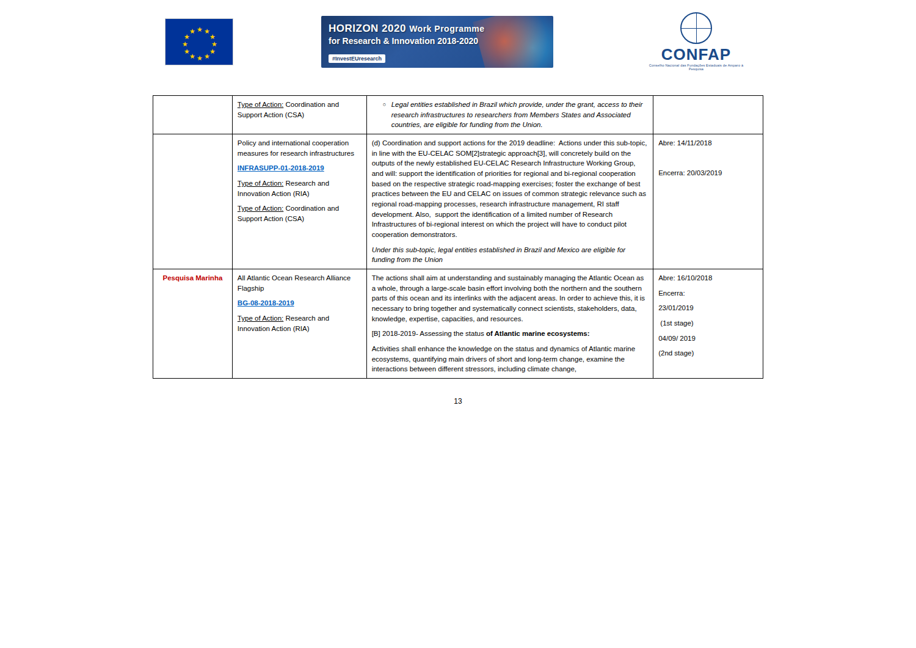★ ★ ★ ★ ★ ★ ★ ★ ★ ★ ★ ★
HORIZON 2020 Work Programme
for Research & Innovation 2018-2020
#InvestEUresearch
CONFAP
Conselho Nacional das Fundações Estaduais de Amparo à Pesquisa
| | Type of Action: Coordination and Support Action (CSA) | Legal entities established in Brazil which provide, under the grant, access to their research infrastructures to researchers from Members States and Associated countries, are eligible for funding from the Union. | |
| | Policy and international cooperation measures for research infrastructures INFRASUPP-01-2018-2019 Type of Action: Research and Innovation Action (RIA) Type of Action: Coordination and Support Action (CSA) | (d) Coordination and support actions for the 2019 deadline: Actions under this sub-topic, in line with the EU-CELAC SOM[2]strategic approach[3], will concretely build on the outputs of the newly established EU-CELAC Research Infrastructure Working Group, and will: support the identification of priorities for regional and bi-regional cooperation based on the respective strategic road-mapping exercises; foster the exchange of best practices between the EU and CELAC on issues of common strategic relevance such as regional road-mapping processes, research infrastructure management, RI staff development. Also, support the identification of a limited number of Research Infrastructures of bi-regional interest on which the project will have to conduct pilot cooperation demonstrators. Under this sub-topic, legal entities established in Brazil and Mexico are eligible for funding from the Union | Abre: 14/11/2018 Encerra: 20/03/2019 |
| Pesquisa Marinha | All Atlantic Ocean Research Alliance Flagship BG-08-2018-2019 Type of Action: Research and Innovation Action (RIA) | The actions shall aim at understanding and sustainably managing the Atlantic Ocean as a whole, through a large-scale basin effort involving both the northern and the southern parts of this ocean and its interlinks with the adjacent areas. In order to achieve this, it is necessary to bring together and systematically connect scientists, stakeholders, data, knowledge, expertise, capacities, and resources. [B] 2018-2019- Assessing the status of Atlantic marine ecosystems: Activities shall enhance the knowledge on the status and dynamics of Atlantic marine ecosystems, quantifying main drivers of short and long-term change, examine the interactions between different stressors, including climate change, | Abre: 16/10/2018 Encerra: 23/01/2019 (1st stage) 04/09/ 2019 (2nd stage) |
13